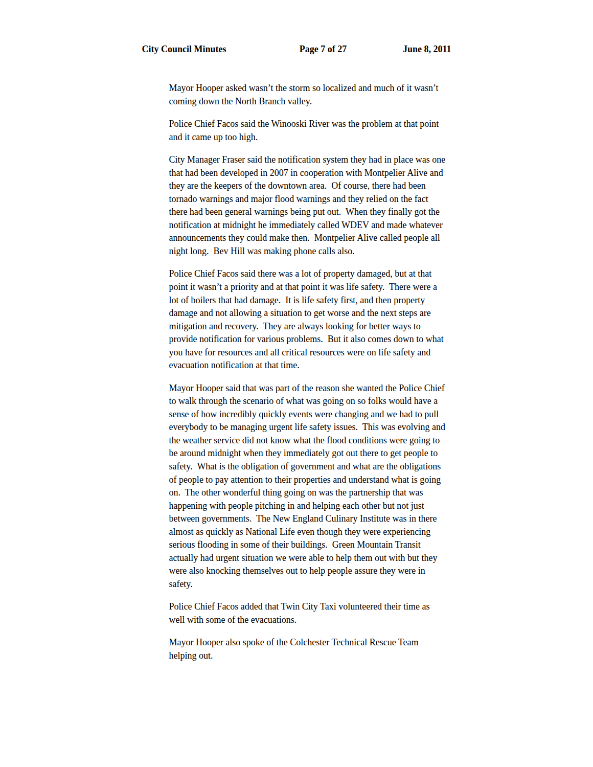City Council Minutes Page 7 of 27 June 8, 2011
Mayor Hooper asked wasn’t the storm so localized and much of it wasn’t coming down the North Branch valley.
Police Chief Facos said the Winooski River was the problem at that point and it came up too high.
City Manager Fraser said the notification system they had in place was one that had been developed in 2007 in cooperation with Montpelier Alive and they are the keepers of the downtown area. Of course, there had been tornado warnings and major flood warnings and they relied on the fact there had been general warnings being put out. When they finally got the notification at midnight he immediately called WDEV and made whatever announcements they could make then. Montpelier Alive called people all night long. Bev Hill was making phone calls also.
Police Chief Facos said there was a lot of property damaged, but at that point it wasn’t a priority and at that point it was life safety. There were a lot of boilers that had damage. It is life safety first, and then property damage and not allowing a situation to get worse and the next steps are mitigation and recovery. They are always looking for better ways to provide notification for various problems. But it also comes down to what you have for resources and all critical resources were on life safety and evacuation notification at that time.
Mayor Hooper said that was part of the reason she wanted the Police Chief to walk through the scenario of what was going on so folks would have a sense of how incredibly quickly events were changing and we had to pull everybody to be managing urgent life safety issues. This was evolving and the weather service did not know what the flood conditions were going to be around midnight when they immediately got out there to get people to safety. What is the obligation of government and what are the obligations of people to pay attention to their properties and understand what is going on. The other wonderful thing going on was the partnership that was happening with people pitching in and helping each other but not just between governments. The New England Culinary Institute was in there almost as quickly as National Life even though they were experiencing serious flooding in some of their buildings. Green Mountain Transit actually had urgent situation we were able to help them out with but they were also knocking themselves out to help people assure they were in safety.
Police Chief Facos added that Twin City Taxi volunteered their time as well with some of the evacuations.
Mayor Hooper also spoke of the Colchester Technical Rescue Team helping out.